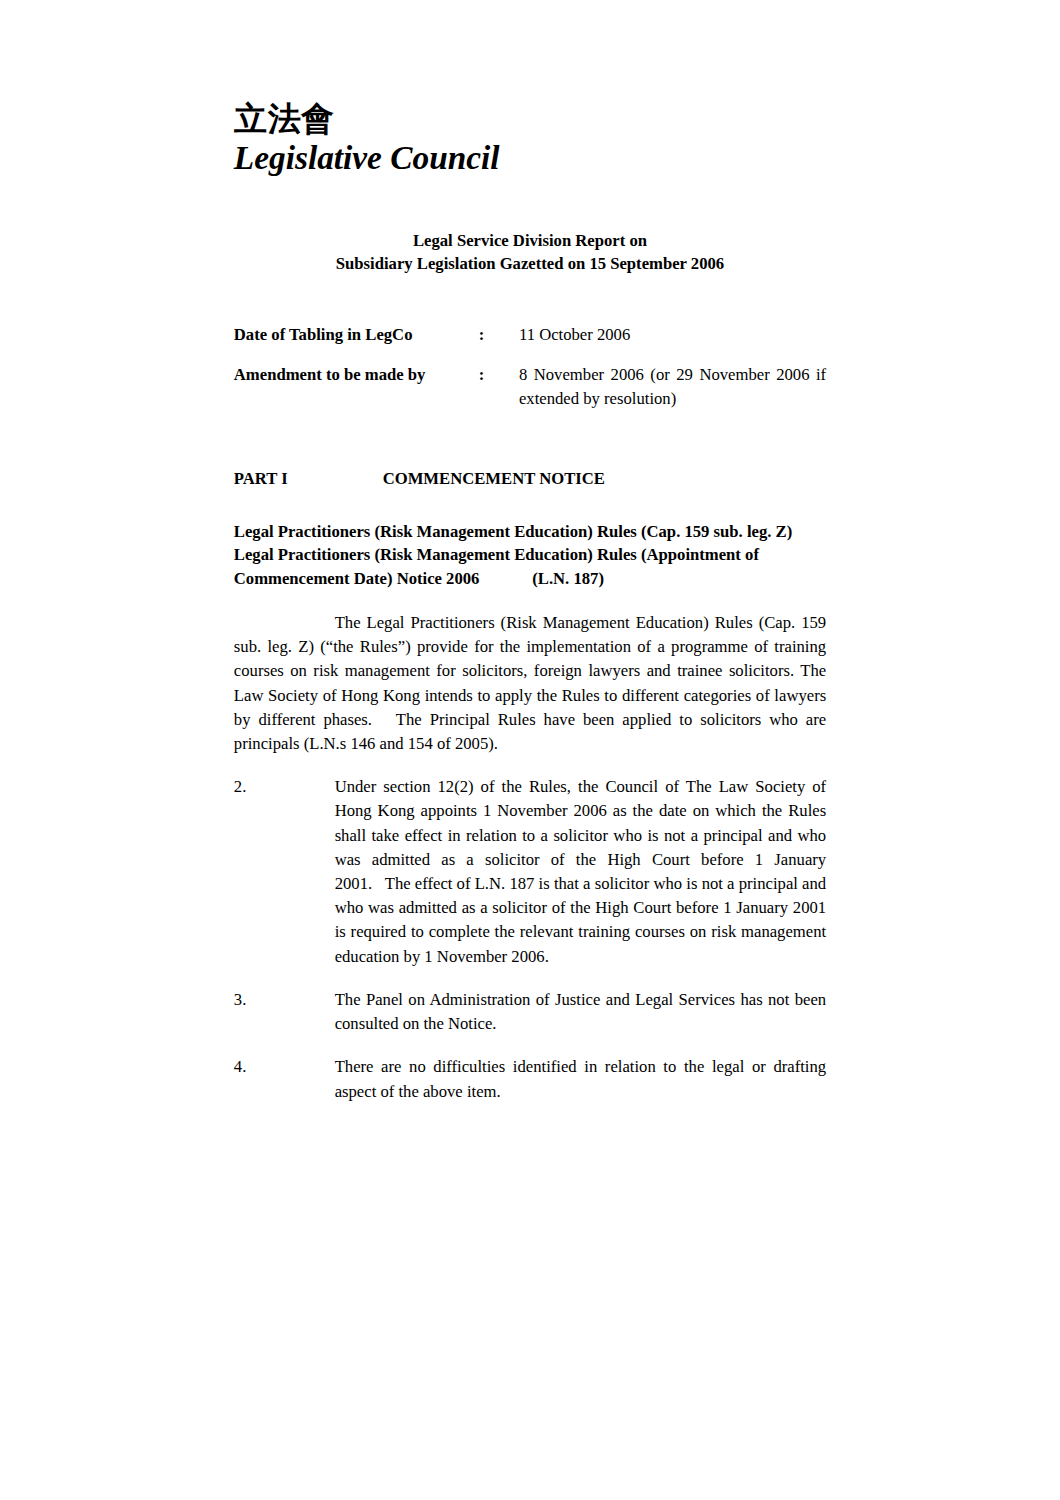立法會
Legislative Council
Legal Service Division Report on
Subsidiary Legislation Gazetted on 15 September 2006
| Date of Tabling in LegCo | : | 11 October 2006 |
| Amendment to be made by | : | 8 November 2006 (or 29 November 2006 if extended by resolution) |
PART ICOMMENCEMENT NOTICE
Legal Practitioners (Risk Management Education) Rules (Cap. 159 sub. leg. Z)
Legal Practitioners (Risk Management Education) Rules (Appointment of Commencement Date) Notice 2006 (L.N. 187)
The Legal Practitioners (Risk Management Education) Rules (Cap. 159 sub. leg. Z) (“the Rules”) provide for the implementation of a programme of training courses on risk management for solicitors, foreign lawyers and trainee solicitors. The Law Society of Hong Kong intends to apply the Rules to different categories of lawyers by different phases. The Principal Rules have been applied to solicitors who are principals (L.N.s 146 and 154 of 2005).
2. Under section 12(2) of the Rules, the Council of The Law Society of Hong Kong appoints 1 November 2006 as the date on which the Rules shall take effect in relation to a solicitor who is not a principal and who was admitted as a solicitor of the High Court before 1 January 2001. The effect of L.N. 187 is that a solicitor who is not a principal and who was admitted as a solicitor of the High Court before 1 January 2001 is required to complete the relevant training courses on risk management education by 1 November 2006.
3. The Panel on Administration of Justice and Legal Services has not been consulted on the Notice.
4. There are no difficulties identified in relation to the legal or drafting aspect of the above item.